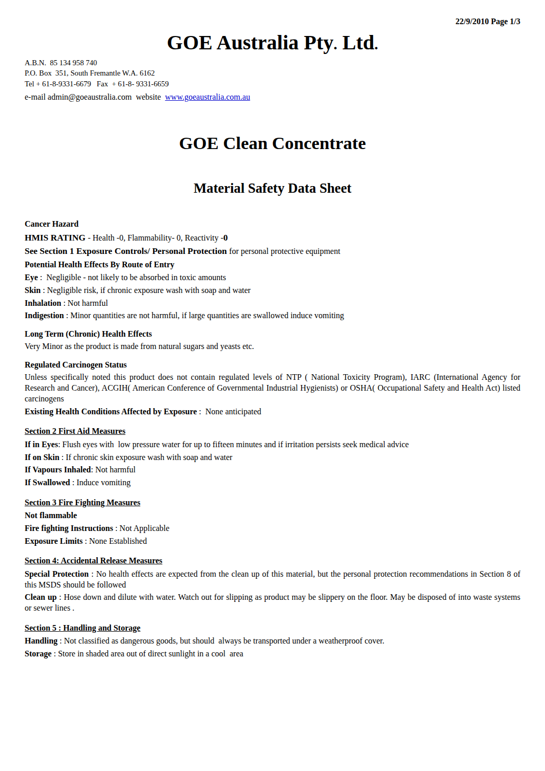22/9/2010 Page 1/3
GOE Australia Pty. Ltd.
A.B.N. 85 134 958 740
P.O. Box 351, South Fremantle W.A. 6162
Tel + 61-8-9331-6679 Fax + 61-8- 9331-6659
e-mail admin@goeaustralia.com website www.goeaustralia.com.au
GOE Clean Concentrate
Material Safety Data Sheet
Cancer Hazard
HMIS RATING - Health -0, Flammability- 0, Reactivity -0
See Section 1 Exposure Controls/ Personal Protection for personal protective equipment
Potential Health Effects By Route of Entry
Eye : Negligible - not likely to be absorbed in toxic amounts
Skin : Negligible risk, if chronic exposure wash with soap and water
Inhalation : Not harmful
Indigestion : Minor quantities are not harmful, if large quantities are swallowed induce vomiting
Long Term (Chronic) Health Effects
Very Minor as the product is made from natural sugars and yeasts etc.
Regulated Carcinogen Status
Unless specifically noted this product does not contain regulated levels of NTP ( National Toxicity Program), IARC (International Agency for Research and Cancer), ACGIH( American Conference of Governmental Industrial Hygienists) or OSHA( Occupational Safety and Health Act) listed carcinogens
Existing Health Conditions Affected by Exposure : None anticipated
Section 2 First Aid Measures
If in Eyes: Flush eyes with low pressure water for up to fifteen minutes and if irritation persists seek medical advice
If on Skin : If chronic skin exposure wash with soap and water
If Vapours Inhaled: Not harmful
If Swallowed : Induce vomiting
Section 3 Fire Fighting Measures
Not flammable
Fire fighting Instructions : Not Applicable
Exposure Limits : None Established
Section 4: Accidental Release Measures
Special Protection : No health effects are expected from the clean up of this material, but the personal protection recommendations in Section 8 of this MSDS should be followed
Clean up : Hose down and dilute with water. Watch out for slipping as product may be slippery on the floor. May be disposed of into waste systems or sewer lines .
Section 5 : Handling and Storage
Handling : Not classified as dangerous goods, but should always be transported under a weatherproof cover.
Storage : Store in shaded area out of direct sunlight in a cool area